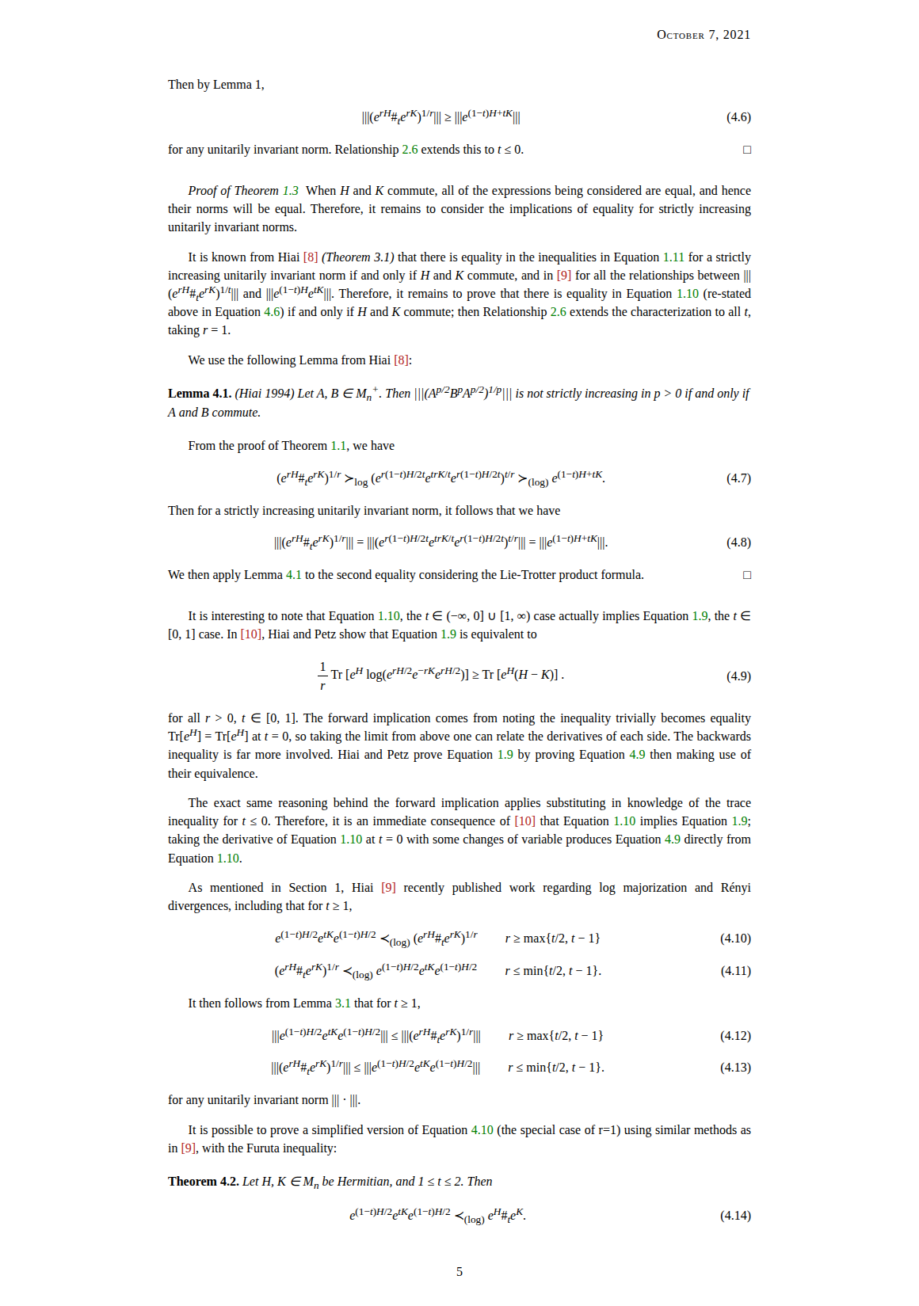October 7, 2021
Then by Lemma 1,
|||(erH#terK)1/r||| ≥ |||e(1−t)H+tK|||
(4.6)
for any unitarily invariant norm. Relationship 2.6 extends this to t ≤ 0. □
Proof of Theorem 1.3 When H and K commute, all of the expressions being considered are equal, and hence their norms will be equal. Therefore, it remains to consider the implications of equality for strictly increasing unitarily invariant norms.
It is known from Hiai [8] (Theorem 3.1) that there is equality in the inequalities in Equation 1.11 for a strictly increasing unitarily invariant norm if and only if H and K commute, and in [9] for all the relationships between |||(erH#terK)1/t||| and |||e(1−t)HetK|||. Therefore, it remains to prove that there is equality in Equation 1.10 (re-stated above in Equation 4.6) if and only if H and K commute; then Relationship 2.6 extends the characterization to all t, taking r = 1.
We use the following Lemma from Hiai [8]:
Lemma 4.1. (Hiai 1994) Let A, B ∈ Mn+. Then |||(Ap/2BpAp/2)1/p||| is not strictly increasing in p > 0 if and only if A and B commute.
From the proof of Theorem 1.1, we have
(erH#terK)1/r ≻log (er(1−t)H/2tetrK/ter(1−t)H/2t)t/r ≻(log) e(1−t)H+tK.
(4.7)
Then for a strictly increasing unitarily invariant norm, it follows that we have
|||(erH#terK)1/r||| = |||(er(1−t)H/2tetrK/ter(1−t)H/2t)t/r||| = |||e(1−t)H+tK|||.
(4.8)
We then apply Lemma 4.1 to the second equality considering the Lie-Trotter product formula. □
It is interesting to note that Equation 1.10, the t ∈ (−∞, 0] ∪ [1, ∞) case actually implies Equation 1.9, the t ∈ [0, 1] case. In [10], Hiai and Petz show that Equation 1.9 is equivalent to
1 r Tr [eH log(erH/2e−rKerH/2)] ≥ Tr [eH(H − K)] .
(4.9)
for all r > 0, t ∈ [0, 1]. The forward implication comes from noting the inequality trivially becomes equality Tr[eH] = Tr[eH] at t = 0, so taking the limit from above one can relate the derivatives of each side. The backwards inequality is far more involved. Hiai and Petz prove Equation 1.9 by proving Equation 4.9 then making use of their equivalence.
The exact same reasoning behind the forward implication applies substituting in knowledge of the trace inequality for t ≤ 0. Therefore, it is an immediate consequence of [10] that Equation 1.10 implies Equation 1.9; taking the derivative of Equation 1.10 at t = 0 with some changes of variable produces Equation 4.9 directly from Equation 1.10.
As mentioned in Section 1, Hiai [9] recently published work regarding log majorization and Rényi divergences, including that for t ≥ 1,
e(1−t)H/2etKe(1−t)H/2 ≺(log) (erH#terK)1/rr ≥ max{t/2, t − 1}
(4.10)
(erH#terK)1/r ≺(log) e(1−t)H/2etKe(1−t)H/2r ≤ min{t/2, t − 1}.
(4.11)
It then follows from Lemma 3.1 that for t ≥ 1,
|||e(1−t)H/2etKe(1−t)H/2||| ≤ |||(erH#terK)1/r|||r ≥ max{t/2, t − 1}
(4.12)
|||(erH#terK)1/r||| ≤ |||e(1−t)H/2etKe(1−t)H/2|||r ≤ min{t/2, t − 1}.
(4.13)
for any unitarily invariant norm ||| · |||.
It is possible to prove a simplified version of Equation 4.10 (the special case of r=1) using similar methods as in [9], with the Furuta inequality:
Theorem 4.2. Let H, K ∈ Mn be Hermitian, and 1 ≤ t ≤ 2. Then
e(1−t)H/2etKe(1−t)H/2 ≺(log) eH#teK.
(4.14)
5